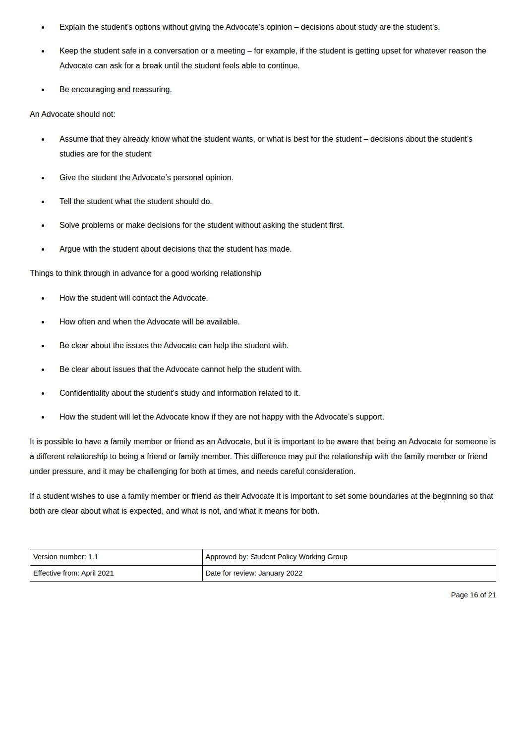Explain the student’s options without giving the Advocate’s opinion – decisions about study are the student’s.
Keep the student safe in a conversation or a meeting – for example, if the student is getting upset for whatever reason the Advocate can ask for a break until the student feels able to continue.
Be encouraging and reassuring.
An Advocate should not:
Assume that they already know what the student wants, or what is best for the student – decisions about the student’s studies are for the student
Give the student the Advocate’s personal opinion.
Tell the student what the student should do.
Solve problems or make decisions for the student without asking the student first.
Argue with the student about decisions that the student has made.
Things to think through in advance for a good working relationship
How the student will contact the Advocate.
How often and when the Advocate will be available.
Be clear about the issues the Advocate can help the student with.
Be clear about issues that the Advocate cannot help the student with.
Confidentiality about the student’s study and information related to it.
How the student will let the Advocate know if they are not happy with the Advocate’s support.
It is possible to have a family member or friend as an Advocate, but it is important to be aware that being an Advocate for someone is a different relationship to being a friend or family member. This difference may put the relationship with the family member or friend under pressure, and it may be challenging for both at times, and needs careful consideration.
If a student wishes to use a family member or friend as their Advocate it is important to set some boundaries at the beginning so that both are clear about what is expected, and what is not, and what it means for both.
| Version number: 1.1 | Approved by: Student Policy Working Group |
| Effective from: April 2021 | Date for review: January 2022 |
Page 16 of 21